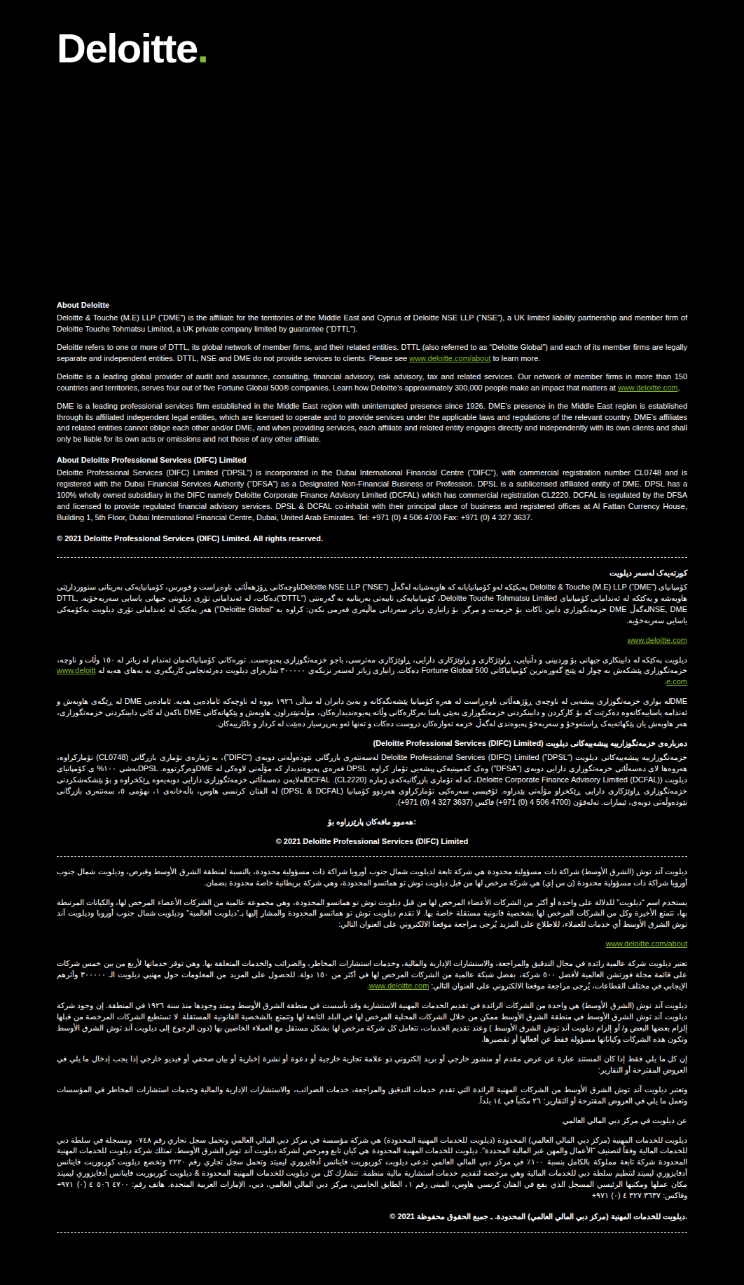Deloitte.
About Deloitte
Deloitte & Touche (M.E) LLP (“DME”) is the affiliate for the territories of the Middle East and Cyprus of Deloitte NSE LLP (“NSE”), a UK limited liability partnership and member firm of Deloitte Touche Tohmatsu Limited, a UK private company limited by guarantee (“DTTL”).
Deloitte refers to one or more of DTTL, its global network of member firms, and their related entities. DTTL (also referred to as “Deloitte Global”) and each of its member firms are legally separate and independent entities. DTTL, NSE and DME do not provide services to clients. Please see www.deloitte.com/about to learn more.
Deloitte is a leading global provider of audit and assurance, consulting, financial advisory, risk advisory, tax and related services. Our network of member firms in more than 150 countries and territories, serves four out of five Fortune Global 500® companies. Learn how Deloitte’s approximately 300,000 people make an impact that matters at www.deloitte.com.
DME is a leading professional services firm established in the Middle East region with uninterrupted presence since 1926. DME’s presence in the Middle East region is established through its affiliated independent legal entities, which are licensed to operate and to provide services under the applicable laws and regulations of the relevant country. DME’s affiliates and related entities cannot oblige each other and/or DME, and when providing services, each affiliate and related entity engages directly and independently with its own clients and shall only be liable for its own acts or omissions and not those of any other affiliate.
About Deloitte Professional Services (DIFC) Limited
Deloitte Professional Services (DIFC) Limited (“DPSL”) is incorporated in the Dubai International Financial Centre (“DIFC”), with commercial registration number CL0748 and is registered with the Dubai Financial Services Authority (“DFSA”) as a Designated Non-Financial Business or Profession. DPSL is a sublicensed affiliated entity of DME. DPSL has a 100% wholly owned subsidiary in the DIFC namely Deloitte Corporate Finance Advisory Limited (DCFAL) which has commercial registration CL2220. DCFAL is regulated by the DFSA and licensed to provide regulated financial advisory services. DPSL & DCFAL co-inhabit with their principal place of business and registered offices at Al Fattan Currency House, Building 1, 5th Floor, Dubai International Financial Centre, Dubai, United Arab Emirates. Tel: +971 (0) 4 506 4700 Fax: +971 (0) 4 327 3637.
© 2021 Deloitte Professional Services (DIFC) Limited. All rights reserved.
کورتەیەک لەسەر دیلویت
کۆمپانیای Deloitte & Touche (M.E) LLP (“DME”) پەیکێکە لەو کۆمپانیایانە کە هاوبەشیانە لەگەڵ Deloitte NSE LLP (“NSE”)ناوچەکانی ڕۆژهەڵاتی ناوەڕاست و قوبرس، کۆمپانیایەکی بەریتانی سنووردارێتی هاوبەشە و پەکێکە لە ئەندامانی کۆمپانیای Deloitte Touche Tohmatsu Limited، کۆمپانیایەکی تایبەتی بەریتانیە بە گەرەنتی (“DTTL”)دەکات، لە ئەندامانی تۆری دیلویتی جیهانی یاسایی سەربەخۆیە. DTTL, NSE, DMEلەگەڵ DME خزمەتگوزاری دابین ناکات بۆ خزمەت و مرگر. بۆ زانیاری زیاتر سەردانی ماڵپەری فەرمی بکەن: کراوە بە “Deloitte Global”) هەر یەکێک لە ئەندامانی تۆری دیلویت بەکۆمەکی یاسایی سەربەخۆیە.
www.deloitte.com
دیلویت پەکێکە لە دابینکاری جیهانی بۆ وردبینی و دڵنیایی، ڕاوێژکاری و ڕاوێژکاری دارایی، ڕاوێژکاری مەترسی، باجو خزمەتگوزاری پەیوەست. تورەکانی کۆمپانیاکەمان ئەندام لە زیاتر لە ١٥٠ وڵات و ناوچە، خزمەتگوزاری پێشکەش بە چوار لە پێنج گەورەترین کۆمپانیاکانی Fortune Global 500 دەکات. زانیاری زیاتر لەسەر نزیکەی ٣٠٠٠٠٠ شارەزای دیلویت دەرئەنجامی کاریگەری بە بەهای هەیە لە www.deloitte.com.
DMEلە بواری خزمەتگوزاری پیشەیی لە ناوچەی ڕۆژهەڵاتی ناوەڕاست لە هەرە کۆمپانیا پێشەنگەکانە و بەبێ دابران لە ساڵی ١٩٢٦ بووە لە ناوچەکە ئامادەیی هەیە. ئامادەیی DME لە ڕێگەی هاوبەش و ئەندامە یاساییەکانەوە دەکرێت کە بۆ کارکردن و دابینکردنی خزمەتگوزاری بەپێی یاسا بەرکارەکانی وڵاتە پەیوەندیدارەکان، مۆڵەتپێدراون. هاوبەش و پێکهاتەکانی DME ناکەن لە کاتی دابینکردنی خزمەتگوزاری، هەر هاوبەش یان پێکهاتەیەک ڕاستەوخۆ و سەربەخۆ پەیوەندی لەگەڵ خزمە تەوازەکان دروست دەکات و تەنها ئەو بەرپرسیار دەبێت لە کردار و ناکارییەکان.
دەربارەی خزمەتگوزارییە پیشەییەکانی دیلویت (Deloitte Professional Services (DIFC) Limited)
خزمەتگوزارییە پیشەییەکانی دیلویت (“DPSL”) Deloitte Professional Services (DIFC) Limited لەسەنتەری بازرگانی نێودەوڵەتی دوبەی (“DIFC”)، بە ژمارەی تۆماری بازرگانی (CL0748) تۆمارکراوە، هەروەها لای دەسەڵاتی خزمەتگوزاری دارایی دوبەی (“DFSA”) وەک کەمپینیەکی پیشەیی تۆمار کراوە. DPSL فەرەی پەیوەندیدار کە مۆڵەنی لاوەکی لە DMEوەرگرتووە. DPSLبەشی ١٠٠% ی کۆمپانیای دیلویت (Deloitte Corporate Finance Advisory Limited (DCFAL)، کە لە تۆماری بازرگانیەکەی ژمارە (CL2220). DCFALلەلایەن دەسەڵاتی خزمەتگوزاری دارایی دوبەیەوە ڕێکخراوە و بۆ پێشکەشکردنی خزمەتگوزاری ڕاوێژکاری دارایی ڕێکخراو مۆڵەتی پێدراوە. ئۆفیسی سەرەکیی تۆمارکراوی هەردوو کۆمپانیا (DPSL & DCFAL) لە الفتان کرنسی هاوس، باڵەخانەی ١، نهۆمی ٥، سەنتەری بازرگانی نێودەوڵەتی دوبەی، ئیمارات. تەلەفۆن (4700 506 4 (0) 971+) فاکس (3637 327 4 (0) 971+).
هەموو مافەکان پارێزراوە بۆ:
© 2021 Deloitte Professional Services (DIFC) Limited
ديلويت آند توش (الشرق الأوسط) شراكة ذات مسؤولية محدودة هي شركة تابعة لديلويت شمال جنوب أوروبا شراكة ذات مسؤولية محدودة، بالنسبة لمنطقة الشرق الأوسط وقبرص، وديلويت شمال جنوب أوروبا شراكة ذات مسؤولية محدودة (ن س إي) هي شركة مرخص لها من قبل ديلويت توش تو هماتسو المحدودة، وهي شركة بريطانية خاصة محدودة بضمان.
يستخدم اسم “ديلويت” للدلالة على واحدة أو أكثر من الشركات الأعضاء المرخص لها من قبل ديلويت توش تو هماتسو المحدودة، وهي مجموعة عالمية من الشركات الأعضاء المرخص لها، والكيانات المرتبطة بها، تتمتع الأخيرة وكل من الشركات المرخص لها بشخصية قانونية مستقلة خاصة بها. لا تقدم ديلويت توش تو هماتسو المحدودة والمشار إليها بـ“ديلويت العالمية” وديلويت شمال جنوب أوروبا وديلويت آند توش الشرق الأوسط أي خدمات للعملاء، للاطلاع على المزيد يُرجى مراجعة موقعنا الالكتروني على العنوان التالي:
www.deloitte.com/about
تعتبر ديلويت شركة عالمية رائدة في مجال التدقيق والمراجعة، والاستشارات الإدارية والمالية، وخدمات استشارات المخاطر، والضرائب والخدمات المتعلقة بها. وهي توفر خدماتها لأربع من بين خمس شركات على قائمة مجلة فورتشن العالمية لأفضل ٥٠٠ شركة، بفضل شبكة عالمية من الشركات المرخص لها في أكثر من ١٥٠ دولة. للحصول على المزيد من المعلومات حول مهنيي ديلويت الـ ٣٠٠٠٠٠ وأثرهم الإيجابي في مختلف القطاعات، يُرجى مراجعة موقعنا الالكتروني على العنوان التالي: www.deloitte.com.
ديلويت آند توش (الشرق الأوسط) هي واحدة من الشركات الرائدة في تقديم الخدمات المهنية الاستشارية وقد تأسست في منطقة الشرق الأوسط وبمتد وجودها منذ سنة ١٩٢٦ في المنطقة. إن وجود شركة ديلويت آند توش الشرق الأوسط في منطقة الشرق الأوسط ممكن من خلال الشركات المحلية المرخص لها في البلد التابعة لها وتتمتع بالشخصية القانونية المستقلة. لا تستطيع الشركات المرخصة من قبلها إلزام بعضها البعض و/ أو إلزام ديلويت آند توش الشرق الأوسط ) وعند تقديم الخدمات، تتعامل كل شركة مرخص لها بشكل مستقل مع العملاء الخاصين بها (دون الرجوع إلى ديلويت آند توش الشرق الأوسط وتكون هذه الشركات وكياناتها مسؤولة فقط عن أفعالها أو تقصيرها.
إن كل ما يلي فقط إذا كان المستند عبارة عن عرض مقدم أو منشور خارجي أو بريد إلكتروني ذو علامة تجارية خارجية أو دعوة أو نشرة إخبارية أو بيان صحفي أو فيديو خارجي إذا يجب إدخال ما يلي في العروض المقترحة أو التقارير:
وتعتبر ديلويت آند توش الشرق الأوسط من الشركات المهنية الرائدة التي تقدم خدمات التدقيق والمراجعة، خدمات الضرائب، والاستشارات الإدارية والمالية وخدمات استشارات المخاطر في المؤسسات وتعمل ما يلي في العروض المقترحة أو التقارير: ٢٦ مكتباً في ١٤ بلداً.
عن ديلويت في مركز دبي المالي العالمي
ديلويت للخدمات المهنية (مركز دبي المالي العالمي) المحدودة (ديلويت للخدمات المهنية المحدودة) هي شركة مؤسسة في مركز دبي المالي العالمي وتحمل سجل تجاري رقم ٠٧٤٨ ومسجلة في سلطة دبي للخدمات المالية وفقاً لتصنيف “الأعمال والمهن غير المالية المحددة”. ديلويت للخدمات المهنية المحدودة هي كيان تابع ومرخص لشركة ديلويت آند توش الشرق الأوسط. تمتلك شركة ديلويت للخدمات المهنية المحدودة شركة تابعة مملوكة بالكامل بنسبة ١٠٠٪ في مركز دبي المالي العالمي تدعى ديلويت كوربوريت فاينانس أدفايزوري ليميتد وتحمل سجل تجاري رقم ٢٢٢٠ وتخضع ديلويت كوربوريت فاينانس أدفايزوري ليميتد لتنظيم سلطة دبي للخدمات المالية وهي مرخصة لتقديم خدمات استشارية مالية منظمة. تتشارك كل من ديلويت للخدمات المهنية المحدودة & ديلويت كوربوريت فاينانس أدفايزوري ليميتد مكان عملها ومكتبها الرئيسي المسجل الذي يقع في الفتان كرنسي هاوس، المبنى رقم ١، الطابق الخامس، مركز دبي المالي العالمي، دبي، الإمارات العربية المتحدة. هاتف رقم: ٤٧٠٠ ٥٠٦ ٤ (٠) ٩٧١+ وفاكس: ٣٦٣٧ ٣٢٧ ٤ (٠) ٩٧١+
© 2021 ديلويت للخدمات المهنية (مركز دبي المالي العالمي) المحدودة. ـ جميع الحقوق محفوظة.